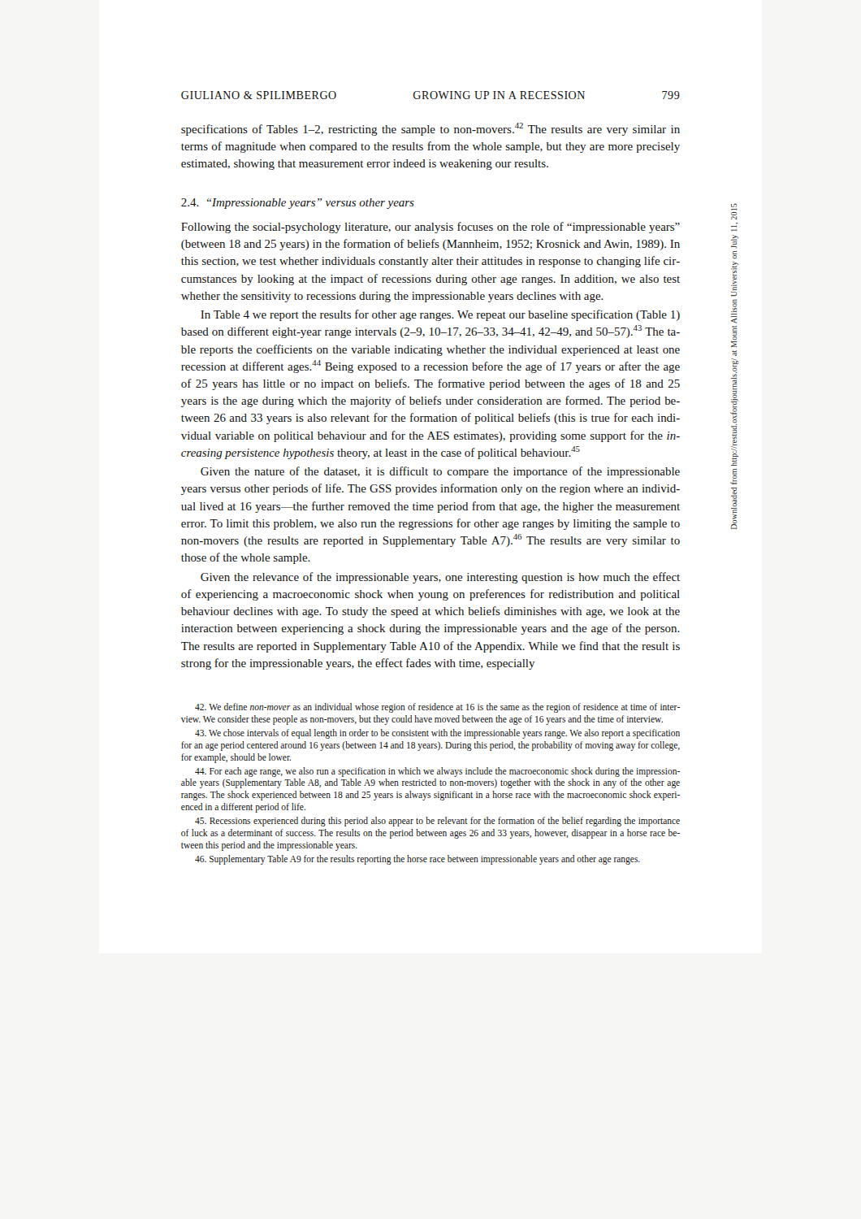GIULIANO & SPILIMBERGO GROWING UP IN A RECESSION 799
specifications of Tables 1–2, restricting the sample to non-movers.42 The results are very similar in terms of magnitude when compared to the results from the whole sample, but they are more precisely estimated, showing that measurement error indeed is weakening our results.
2.4. “Impressionable years” versus other years
Following the social-psychology literature, our analysis focuses on the role of “impressionable years” (between 18 and 25 years) in the formation of beliefs (Mannheim, 1952; Krosnick and Awin, 1989). In this section, we test whether individuals constantly alter their attitudes in response to changing life circumstances by looking at the impact of recessions during other age ranges. In addition, we also test whether the sensitivity to recessions during the impressionable years declines with age.
In Table 4 we report the results for other age ranges. We repeat our baseline specification (Table 1) based on different eight-year range intervals (2–9, 10–17, 26–33, 34–41, 42–49, and 50–57).43 The table reports the coefficients on the variable indicating whether the individual experienced at least one recession at different ages.44 Being exposed to a recession before the age of 17 years or after the age of 25 years has little or no impact on beliefs. The formative period between the ages of 18 and 25 years is the age during which the majority of beliefs under consideration are formed. The period between 26 and 33 years is also relevant for the formation of political beliefs (this is true for each individual variable on political behaviour and for the AES estimates), providing some support for the increasing persistence hypothesis theory, at least in the case of political behaviour.45
Given the nature of the dataset, it is difficult to compare the importance of the impressionable years versus other periods of life. The GSS provides information only on the region where an individual lived at 16 years—the further removed the time period from that age, the higher the measurement error. To limit this problem, we also run the regressions for other age ranges by limiting the sample to non-movers (the results are reported in Supplementary Table A7).46 The results are very similar to those of the whole sample.
Given the relevance of the impressionable years, one interesting question is how much the effect of experiencing a macroeconomic shock when young on preferences for redistribution and political behaviour declines with age. To study the speed at which beliefs diminishes with age, we look at the interaction between experiencing a shock during the impressionable years and the age of the person. The results are reported in Supplementary Table A10 of the Appendix. While we find that the result is strong for the impressionable years, the effect fades with time, especially
42. We define non-mover as an individual whose region of residence at 16 is the same as the region of residence at time of interview. We consider these people as non-movers, but they could have moved between the age of 16 years and the time of interview.
43. We chose intervals of equal length in order to be consistent with the impressionable years range. We also report a specification for an age period centered around 16 years (between 14 and 18 years). During this period, the probability of moving away for college, for example, should be lower.
44. For each age range, we also run a specification in which we always include the macroeconomic shock during the impressionable years (Supplementary Table A8, and Table A9 when restricted to non-movers) together with the shock in any of the other age ranges. The shock experienced between 18 and 25 years is always significant in a horse race with the macroeconomic shock experienced in a different period of life.
45. Recessions experienced during this period also appear to be relevant for the formation of the belief regarding the importance of luck as a determinant of success. The results on the period between ages 26 and 33 years, however, disappear in a horse race between this period and the impressionable years.
46. Supplementary Table A9 for the results reporting the horse race between impressionable years and other age ranges.
Downloaded from http://restud.oxfordjournals.org/ at Mount Allison University on July 11, 2015